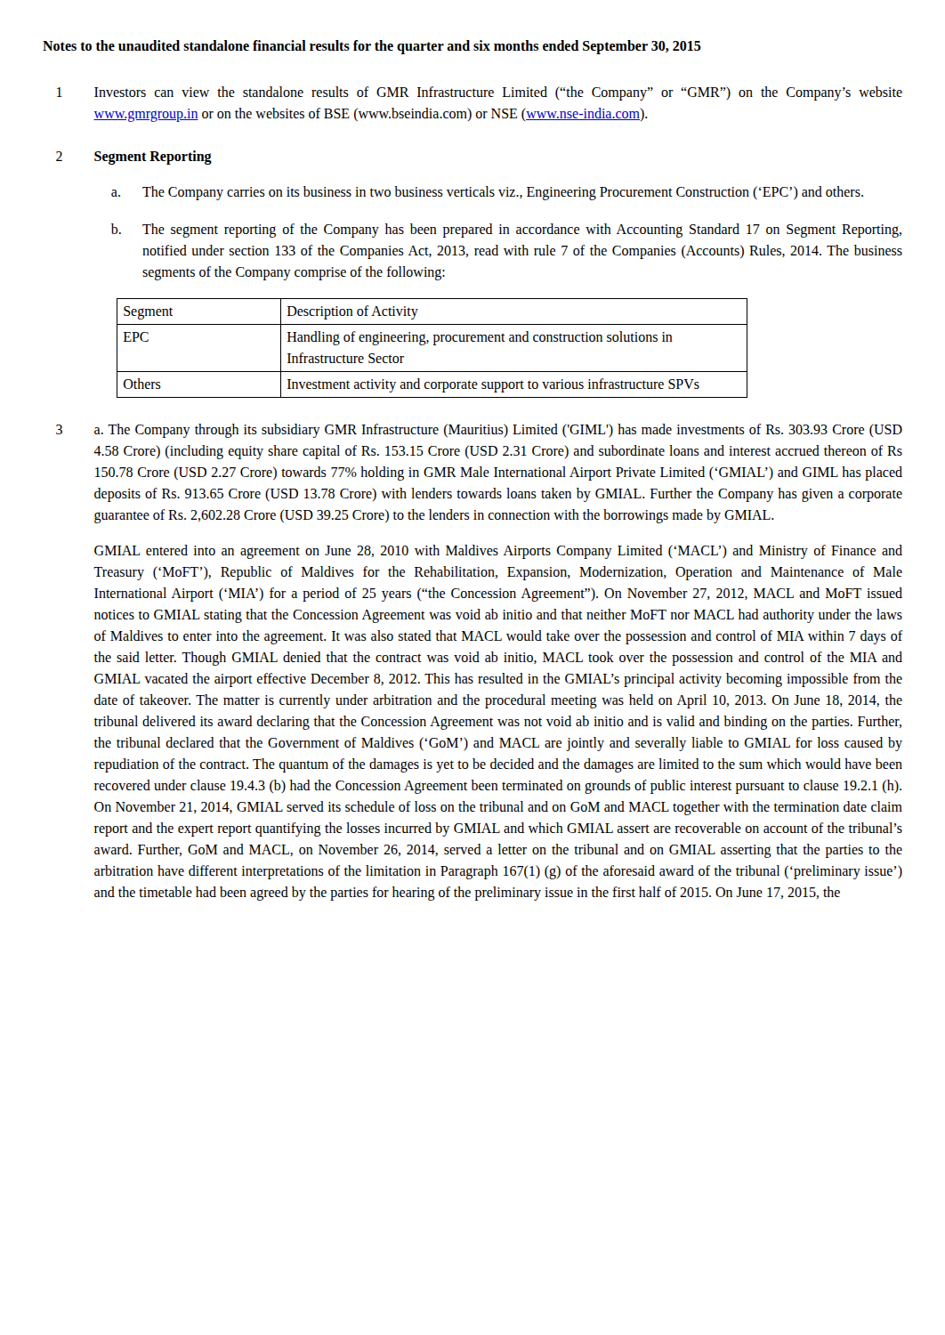Notes to the unaudited standalone financial results for the quarter and six months ended September 30, 2015
Investors can view the standalone results of GMR Infrastructure Limited (“the Company” or “GMR”) on the Company’s website www.gmrgroup.in or on the websites of BSE (www.bseindia.com) or NSE (www.nse-india.com).
Segment Reporting
The Company carries on its business in two business verticals viz., Engineering Procurement Construction (‘EPC’) and others.
The segment reporting of the Company has been prepared in accordance with Accounting Standard 17 on Segment Reporting, notified under section 133 of the Companies Act, 2013, read with rule 7 of the Companies (Accounts) Rules, 2014. The business segments of the Company comprise of the following:
| Segment | Description of Activity |
| EPC | Handling of engineering, procurement and construction solutions in Infrastructure Sector |
| Others | Investment activity and corporate support to various infrastructure SPVs |
a. The Company through its subsidiary GMR Infrastructure (Mauritius) Limited ('GIML') has made investments of Rs. 303.93 Crore (USD 4.58 Crore) (including equity share capital of Rs. 153.15 Crore (USD 2.31 Crore) and subordinate loans and interest accrued thereon of Rs 150.78 Crore (USD 2.27 Crore) towards 77% holding in GMR Male International Airport Private Limited (‘GMIAL’) and GIML has placed deposits of Rs. 913.65 Crore (USD 13.78 Crore) with lenders towards loans taken by GMIAL. Further the Company has given a corporate guarantee of Rs. 2,602.28 Crore (USD 39.25 Crore) to the lenders in connection with the borrowings made by GMIAL.
GMIAL entered into an agreement on June 28, 2010 with Maldives Airports Company Limited (‘MACL’) and Ministry of Finance and Treasury (‘MoFT’), Republic of Maldives for the Rehabilitation, Expansion, Modernization, Operation and Maintenance of Male International Airport (‘MIA’) for a period of 25 years (“the Concession Agreement”). On November 27, 2012, MACL and MoFT issued notices to GMIAL stating that the Concession Agreement was void ab initio and that neither MoFT nor MACL had authority under the laws of Maldives to enter into the agreement. It was also stated that MACL would take over the possession and control of MIA within 7 days of the said letter. Though GMIAL denied that the contract was void ab initio, MACL took over the possession and control of the MIA and GMIAL vacated the airport effective December 8, 2012. This has resulted in the GMIAL’s principal activity becoming impossible from the date of takeover. The matter is currently under arbitration and the procedural meeting was held on April 10, 2013. On June 18, 2014, the tribunal delivered its award declaring that the Concession Agreement was not void ab initio and is valid and binding on the parties. Further, the tribunal declared that the Government of Maldives (‘GoM’) and MACL are jointly and severally liable to GMIAL for loss caused by repudiation of the contract. The quantum of the damages is yet to be decided and the damages are limited to the sum which would have been recovered under clause 19.4.3 (b) had the Concession Agreement been terminated on grounds of public interest pursuant to clause 19.2.1 (h). On November 21, 2014, GMIAL served its schedule of loss on the tribunal and on GoM and MACL together with the termination date claim report and the expert report quantifying the losses incurred by GMIAL and which GMIAL assert are recoverable on account of the tribunal’s award. Further, GoM and MACL, on November 26, 2014, served a letter on the tribunal and on GMIAL asserting that the parties to the arbitration have different interpretations of the limitation in Paragraph 167(1) (g) of the aforesaid award of the tribunal (‘preliminary issue’) and the timetable had been agreed by the parties for hearing of the preliminary issue in the first half of 2015. On June 17, 2015, the